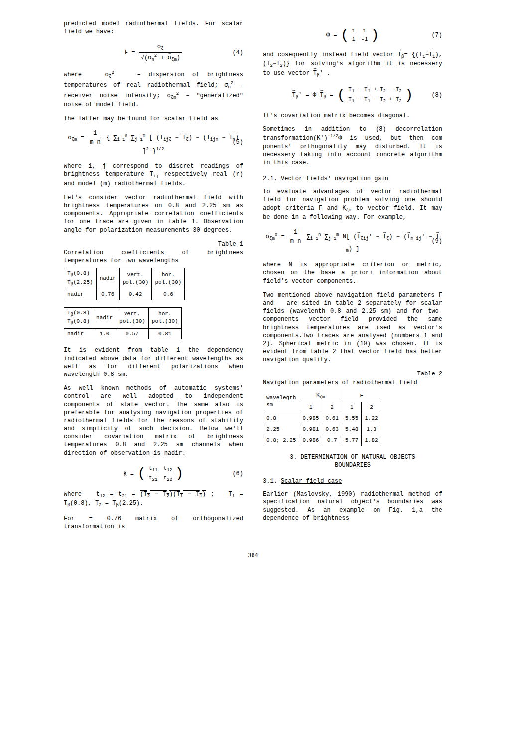predicted model radiothermal fields. For scalar field we have:
F = σζ√(σn2 + σ̃ζm) (4)
where σζ2 – dispersion of brightness temperatures of real radiothermal field; σn2 – receiver noise intensity; σζm2 – "generalized" noise of model field.
The latter may be found for scalar field as
σζm = 1 m n { ∑i=1n ∑j=1m [ (Tijζ − Tζ) − (Tijm − Tm) ]2 }1/2 (5)
where i, j correspond to discret readings of brightness temperature Tij respectively real (r) and model (m) radiothermal fields.
Let's consider vector radiothermal field with brightness temperatures on 0.8 and 2.25 sm as components. Appropriate correlation coefficients for one trace are given in table 1. Observation angle for polarization measurements 30 degrees.
Table 1
Correlation coefficients of brightnees temperatures for two wavelengths
| T β (0.8) T β (2.25) | nadir | vert. pol.(30) | hor. pol.(30) |
| nadir | 0.76 | 0.42 | 0.6 |
| T β (0.8) T β (0.8) | nadir | vert. pol.(30) | hor. pol.(30) |
| nadir | 1.0 | 0.57 | 0.81 |
It is evident from table 1 the dependency indicated above data for different wavelengths as well as for different polarizations when wavelength 0.8 sm.
As well known methods of automatic systems' control are well adopted to independent components of state vector. The same also is preferable for analysing navigation properties of radiothermal fields for the reasons of stability and simplicity of such decision. Below we'll consider covariation matrix of brightness temperatures 0.8 and 2.25 sm channels when direction of observation is nadir.
K = (
| t 11 | t 12 |
| t 21 | t 22 |
) (6)
where t12 = t21 = (T2 − T2)(T1 − T1) ; T1 = Tβ(0.8), T2 = Tβ(2.25).
For = 0.76 matrix of orthogonalized transformation is
Φ = (
| 1 | 1 |
| 1 | -1 |
) (7)
and cosequently instead field vector Tβ= {(T1−T1),(T2−T2)} for solving's algorithm it is necessery to use vector Tβ′ .
Tβ′ = Φ Tβ = (
| T 1 − T 1 + T 2 − T 2 |
| T 1 − T 1 − T 2 + T 2 |
) (8)
It's covariation matrix becomes diagonal.
Sometimes in addition to (8) decorrelation transformation(K′)−1/2Φ is used, but then com ponents' orthogonality may disturbed. It is necessery taking into account concrete algorithm in this case.
2.1. Vector fields' navigation gain
To evaluate advantages of vector radiothermal field for navigation problem solving one should adopt criteria F and Kζm to vector field. It may be done in a following way. For example,
σζmo = 1 m n ∑i=1n ∑j=1m N[ (Tζij′ − Tζ) − (Tm ij′ − Tm) ] (9)
where N is appropriate criterion or metric, chosen on the base a priori information about field's vector components.
Two mentioned above navigation field parameters F and are sited in table 2 separately for scalar fields (wavelenth 0.8 and 2.25 sm) and for two-components vector field provided the same brightness temperatures are used as vector's components.Two traces are analysed (numbers 1 and 2). Spherical metric in (10) was chosen. It is evident from table 2 that vector field has better navigation quality.
Table 2
Navigation parameters of radiothermal field
| Wavelegth sm | K ζm | F |
| 1 | 2 | 1 | 2 |
| 0.8 | 0.985 | 0.61 | 5.55 | 1.22 |
| 2.25 | 0.981 | 0.63 | 5.48 | 1.3 |
| 0.8; 2.25 | 0.986 | 0.7 | 5.77 | 1.82 |
3. DETERMINATION OF NATURAL OBJECTS
BOUNDARIES
3.1. Scalar field case
Earlier (Maslovsky, 1990) radiothermal method of specification natural object's boundaries was suggested. As an example on Fig. 1,a the dependence of brightness
364